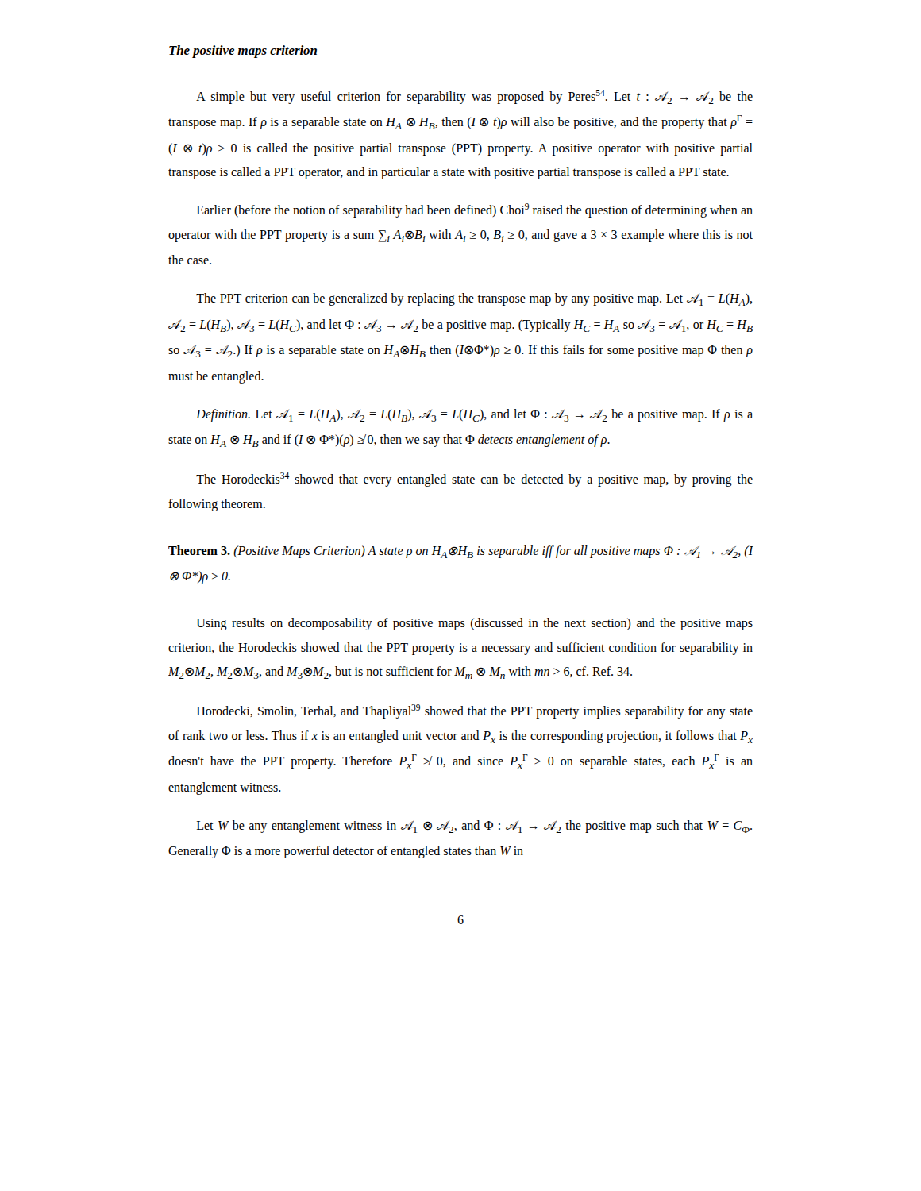The positive maps criterion
A simple but very useful criterion for separability was proposed by Peres54. Let t : 𝒜2 → 𝒜2 be the transpose map. If ρ is a separable state on HA ⊗ HB, then (I ⊗ t)ρ will also be positive, and the property that ρΓ = (I ⊗ t)ρ ≥ 0 is called the positive partial transpose (PPT) property. A positive operator with positive partial transpose is called a PPT operator, and in particular a state with positive partial transpose is called a PPT state.
Earlier (before the notion of separability had been defined) Choi9 raised the question of determining when an operator with the PPT property is a sum ∑i Ai⊗Bi with Ai ≥ 0, Bi ≥ 0, and gave a 3 × 3 example where this is not the case.
The PPT criterion can be generalized by replacing the transpose map by any positive map. Let 𝒜1 = L(HA), 𝒜2 = L(HB), 𝒜3 = L(HC), and let Φ : 𝒜3 → 𝒜2 be a positive map. (Typically HC = HA so 𝒜3 = 𝒜1, or HC = HB so 𝒜3 = 𝒜2.) If ρ is a separable state on HA⊗HB then (I⊗Φ*)ρ ≥ 0. If this fails for some positive map Φ then ρ must be entangled.
Definition. Let 𝒜1 = L(HA), 𝒜2 = L(HB), 𝒜3 = L(HC), and let Φ : 𝒜3 → 𝒜2 be a positive map. If ρ is a state on HA ⊗ HB and if (I ⊗ Φ*)(ρ) ≱ 0, then we say that Φ detects entanglement of ρ.
The Horodeckis34 showed that every entangled state can be detected by a positive map, by proving the following theorem.
Theorem 3. (Positive Maps Criterion) A state ρ on HA⊗HB is separable iff for all positive maps Φ : 𝒜1 → 𝒜2, (I ⊗ Φ*)ρ ≥ 0.
Using results on decomposability of positive maps (discussed in the next section) and the positive maps criterion, the Horodeckis showed that the PPT property is a necessary and sufficient condition for separability in M2⊗M2, M2⊗M3, and M3⊗M2, but is not sufficient for Mm ⊗ Mn with mn > 6, cf. Ref. 34.
Horodecki, Smolin, Terhal, and Thapliyal39 showed that the PPT property implies separability for any state of rank two or less. Thus if x is an entangled unit vector and Px is the corresponding projection, it follows that Px doesn't have the PPT property. Therefore PxΓ ≱ 0, and since PxΓ ≥ 0 on separable states, each PxΓ is an entanglement witness.
Let W be any entanglement witness in 𝒜1 ⊗ 𝒜2, and Φ : 𝒜1 → 𝒜2 the positive map such that W = CΦ. Generally Φ is a more powerful detector of entangled states than W in
6